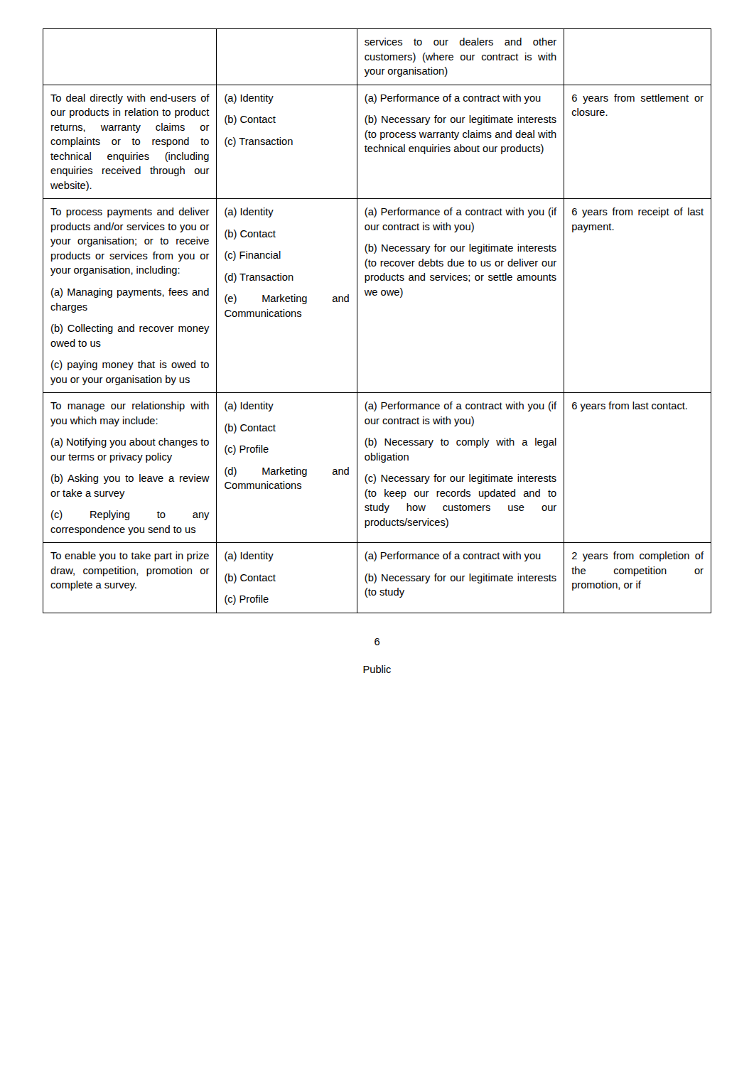| | | services to our dealers and other customers) (where our contract is with your organisation) | |
| To deal directly with end-users of our products in relation to product returns, warranty claims or complaints or to respond to technical enquiries (including enquiries received through our website). | (a) Identity (b) Contact (c) Transaction | (a) Performance of a contract with you (b) Necessary for our legitimate interests (to process warranty claims and deal with technical enquiries about our products) | 6 years from settlement or closure. |
| To process payments and deliver products and/or services to you or your organisation; or to receive products or services from you or your organisation, including: (a) Managing payments, fees and charges (b) Collecting and recover money owed to us (c) paying money that is owed to you or your organisation by us | (a) Identity (b) Contact (c) Financial (d) Transaction (e) Marketing and Communications | (a) Performance of a contract with you (if our contract is with you) (b) Necessary for our legitimate interests (to recover debts due to us or deliver our products and services; or settle amounts we owe) | 6 years from receipt of last payment. |
| To manage our relationship with you which may include: (a) Notifying you about changes to our terms or privacy policy (b) Asking you to leave a review or take a survey (c) Replying to any correspondence you send to us | (a) Identity (b) Contact (c) Profile (d) Marketing and Communications | (a) Performance of a contract with you (if our contract is with you) (b) Necessary to comply with a legal obligation (c) Necessary for our legitimate interests (to keep our records updated and to study how customers use our products/services) | 6 years from last contact. |
| To enable you to take part in prize draw, competition, promotion or complete a survey. | (a) Identity (b) Contact (c) Profile | (a) Performance of a contract with you (b) Necessary for our legitimate interests (to study | 2 years from completion of the competition or promotion, or if |
6
Public